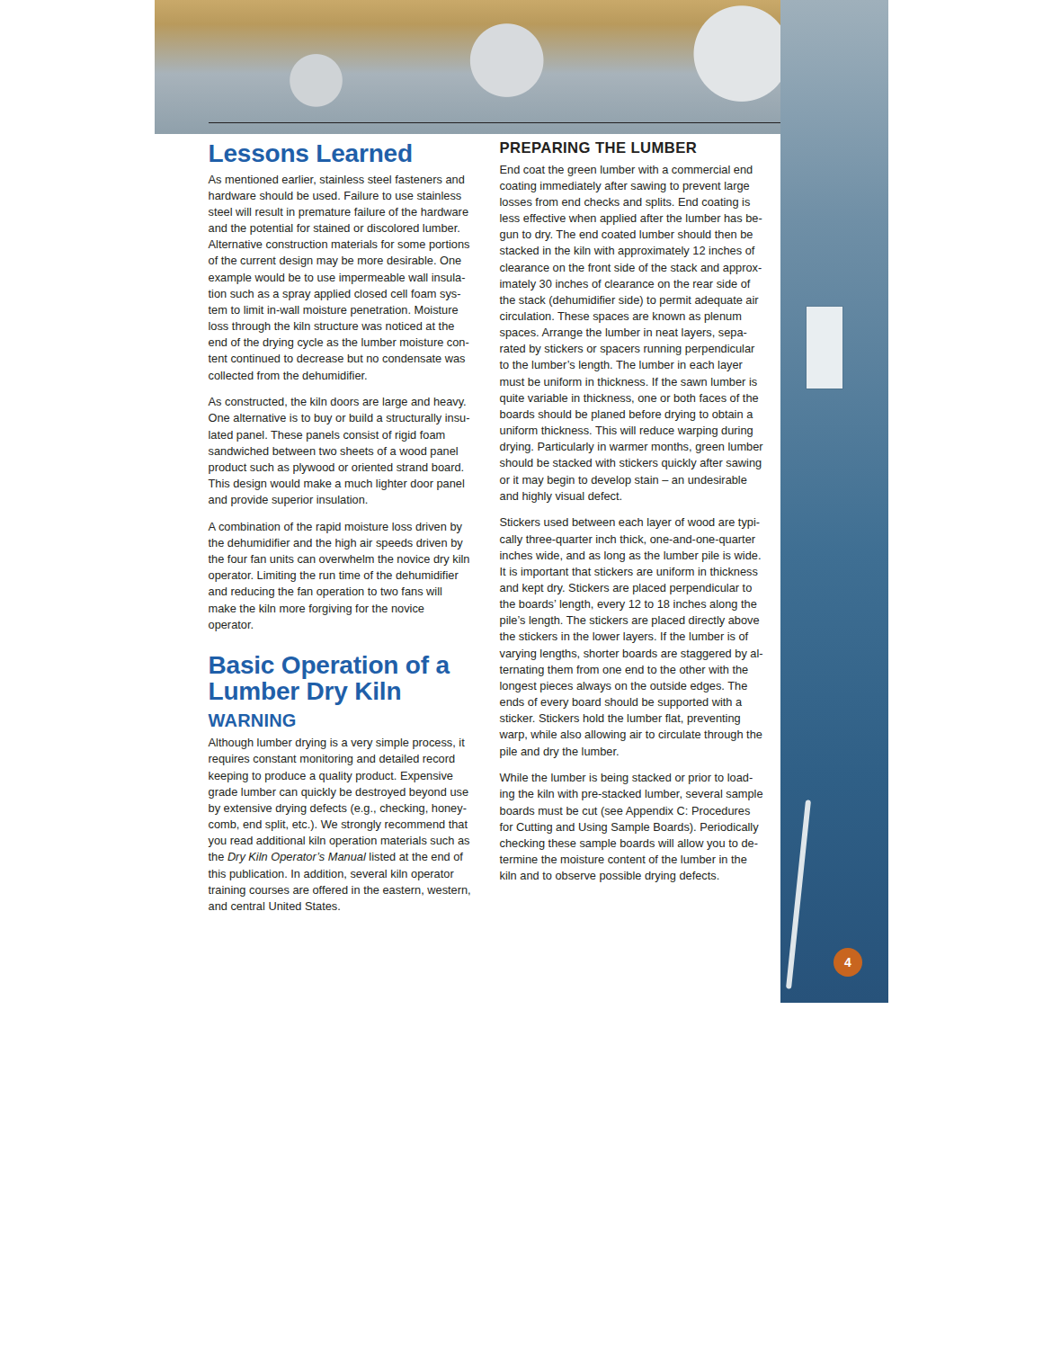Lessons Learned
As mentioned earlier, stainless steel fasteners and hardware should be used. Failure to use stainless steel will result in premature failure of the hardware and the potential for stained or discolored lumber. Alternative construction materials for some portions of the current design may be more desirable. One example would be to use impermeable wall insulation such as a spray applied closed cell foam system to limit in-wall moisture penetration. Moisture loss through the kiln structure was noticed at the end of the drying cycle as the lumber moisture content continued to decrease but no condensate was collected from the dehumidifier.
As constructed, the kiln doors are large and heavy. One alternative is to buy or build a structurally insulated panel. These panels consist of rigid foam sandwiched between two sheets of a wood panel product such as plywood or oriented strand board. This design would make a much lighter door panel and provide superior insulation.
A combination of the rapid moisture loss driven by the dehumidifier and the high air speeds driven by the four fan units can overwhelm the novice dry kiln operator. Limiting the run time of the dehumidifier and reducing the fan operation to two fans will make the kiln more forgiving for the novice operator.
Basic Operation of a Lumber Dry Kiln
WARNING
Although lumber drying is a very simple process, it requires constant monitoring and detailed record keeping to produce a quality product. Expensive grade lumber can quickly be destroyed beyond use by extensive drying defects (e.g., checking, honeycomb, end split, etc.). We strongly recommend that you read additional kiln operation materials such as the Dry Kiln Operator’s Manual listed at the end of this publication. In addition, several kiln operator training courses are offered in the eastern, western, and central United States.
PREPARING THE LUMBER
End coat the green lumber with a commercial end coating immediately after sawing to prevent large losses from end checks and splits. End coating is less effective when applied after the lumber has begun to dry. The end coated lumber should then be stacked in the kiln with approximately 12 inches of clearance on the front side of the stack and approximately 30 inches of clearance on the rear side of the stack (dehumidifier side) to permit adequate air circulation. These spaces are known as plenum spaces. Arrange the lumber in neat layers, separated by stickers or spacers running perpendicular to the lumber’s length. The lumber in each layer must be uniform in thickness. If the sawn lumber is quite variable in thickness, one or both faces of the boards should be planed before drying to obtain a uniform thickness. This will reduce warping during drying. Particularly in warmer months, green lumber should be stacked with stickers quickly after sawing or it may begin to develop stain – an undesirable and highly visual defect.
Stickers used between each layer of wood are typically three-quarter inch thick, one-and-one-quarter inches wide, and as long as the lumber pile is wide. It is important that stickers are uniform in thickness and kept dry. Stickers are placed perpendicular to the boards’ length, every 12 to 18 inches along the pile’s length. The stickers are placed directly above the stickers in the lower layers. If the lumber is of varying lengths, shorter boards are staggered by alternating them from one end to the other with the longest pieces always on the outside edges. The ends of every board should be supported with a sticker. Stickers hold the lumber flat, preventing warp, while also allowing air to circulate through the pile and dry the lumber.
While the lumber is being stacked or prior to loading the kiln with pre-stacked lumber, several sample boards must be cut (see Appendix C: Procedures for Cutting and Using Sample Boards). Periodically checking these sample boards will allow you to determine the moisture content of the lumber in the kiln and to observe possible drying defects.
4